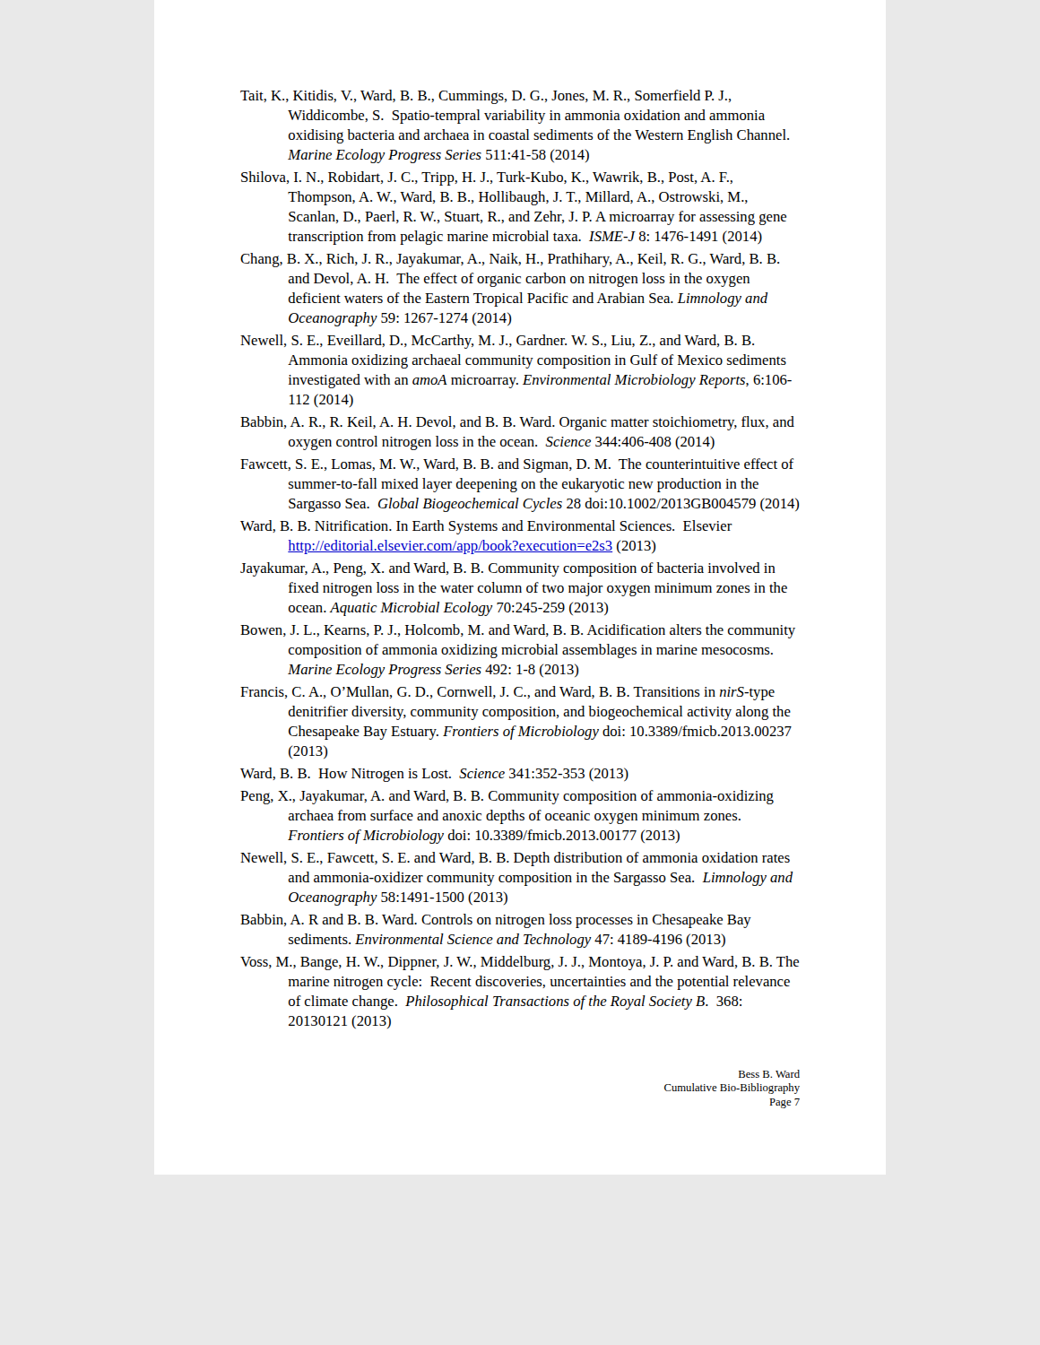Tait, K., Kitidis, V., Ward, B. B., Cummings, D. G., Jones, M. R., Somerfield P. J., Widdicombe, S. Spatio-tempral variability in ammonia oxidation and ammonia oxidising bacteria and archaea in coastal sediments of the Western English Channel. Marine Ecology Progress Series 511:41-58 (2014)
Shilova, I. N., Robidart, J. C., Tripp, H. J., Turk-Kubo, K., Wawrik, B., Post, A. F., Thompson, A. W., Ward, B. B., Hollibaugh, J. T., Millard, A., Ostrowski, M., Scanlan, D., Paerl, R. W., Stuart, R., and Zehr, J. P. A microarray for assessing gene transcription from pelagic marine microbial taxa. ISME-J 8: 1476-1491 (2014)
Chang, B. X., Rich, J. R., Jayakumar, A., Naik, H., Prathihary, A., Keil, R. G., Ward, B. B. and Devol, A. H. The effect of organic carbon on nitrogen loss in the oxygen deficient waters of the Eastern Tropical Pacific and Arabian Sea. Limnology and Oceanography 59: 1267-1274 (2014)
Newell, S. E., Eveillard, D., McCarthy, M. J., Gardner. W. S., Liu, Z., and Ward, B. B. Ammonia oxidizing archaeal community composition in Gulf of Mexico sediments investigated with an amoA microarray. Environmental Microbiology Reports, 6:106-112 (2014)
Babbin, A. R., R. Keil, A. H. Devol, and B. B. Ward. Organic matter stoichiometry, flux, and oxygen control nitrogen loss in the ocean. Science 344:406-408 (2014)
Fawcett, S. E., Lomas, M. W., Ward, B. B. and Sigman, D. M. The counterintuitive effect of summer-to-fall mixed layer deepening on the eukaryotic new production in the Sargasso Sea. Global Biogeochemical Cycles 28 doi:10.1002/2013GB004579 (2014)
Ward, B. B. Nitrification. In Earth Systems and Environmental Sciences. Elsevier http://editorial.elsevier.com/app/book?execution=e2s3 (2013)
Jayakumar, A., Peng, X. and Ward, B. B. Community composition of bacteria involved in fixed nitrogen loss in the water column of two major oxygen minimum zones in the ocean. Aquatic Microbial Ecology 70:245-259 (2013)
Bowen, J. L., Kearns, P. J., Holcomb, M. and Ward, B. B. Acidification alters the community composition of ammonia oxidizing microbial assemblages in marine mesocosms. Marine Ecology Progress Series 492: 1-8 (2013)
Francis, C. A., O’Mullan, G. D., Cornwell, J. C., and Ward, B. B. Transitions in nirS-type denitrifier diversity, community composition, and biogeochemical activity along the Chesapeake Bay Estuary. Frontiers of Microbiology doi: 10.3389/fmicb.2013.00237 (2013)
Ward, B. B. How Nitrogen is Lost. Science 341:352-353 (2013)
Peng, X., Jayakumar, A. and Ward, B. B. Community composition of ammonia-oxidizing archaea from surface and anoxic depths of oceanic oxygen minimum zones. Frontiers of Microbiology doi: 10.3389/fmicb.2013.00177 (2013)
Newell, S. E., Fawcett, S. E. and Ward, B. B. Depth distribution of ammonia oxidation rates and ammonia-oxidizer community composition in the Sargasso Sea. Limnology and Oceanography 58:1491-1500 (2013)
Babbin, A. R and B. B. Ward. Controls on nitrogen loss processes in Chesapeake Bay sediments. Environmental Science and Technology 47: 4189-4196 (2013)
Voss, M., Bange, H. W., Dippner, J. W., Middelburg, J. J., Montoya, J. P. and Ward, B. B. The marine nitrogen cycle: Recent discoveries, uncertainties and the potential relevance of climate change. Philosophical Transactions of the Royal Society B. 368: 20130121 (2013)
Bess B. Ward
Cumulative Bio-Bibliography
Page 7